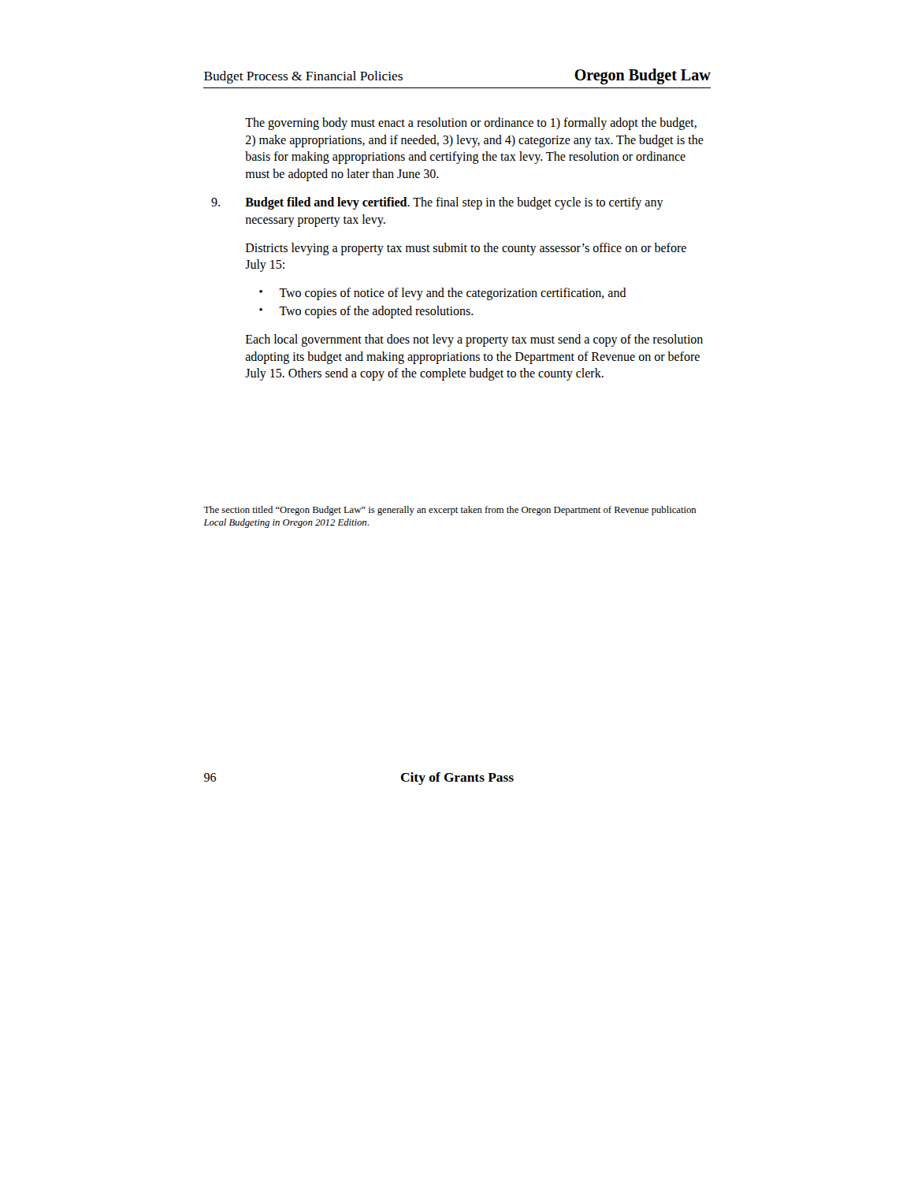Budget Process & Financial Policies
Oregon Budget Law
The governing body must enact a resolution or ordinance to 1) formally adopt the budget, 2) make appropriations, and if needed, 3) levy, and 4) categorize any tax. The budget is the basis for making appropriations and certifying the tax levy. The resolution or ordinance must be adopted no later than June 30.
9.
Budget filed and levy certified. The final step in the budget cycle is to certify any necessary property tax levy.
Districts levying a property tax must submit to the county assessor’s office on or before July 15:
Two copies of notice of levy and the categorization certification, and
Two copies of the adopted resolutions.
Each local government that does not levy a property tax must send a copy of the resolution adopting its budget and making appropriations to the Department of Revenue on or before July 15. Others send a copy of the complete budget to the county clerk.
The section titled “Oregon Budget Law” is generally an excerpt taken from the Oregon Department of Revenue publication Local Budgeting in Oregon 2012 Edition.
96
City of Grants Pass